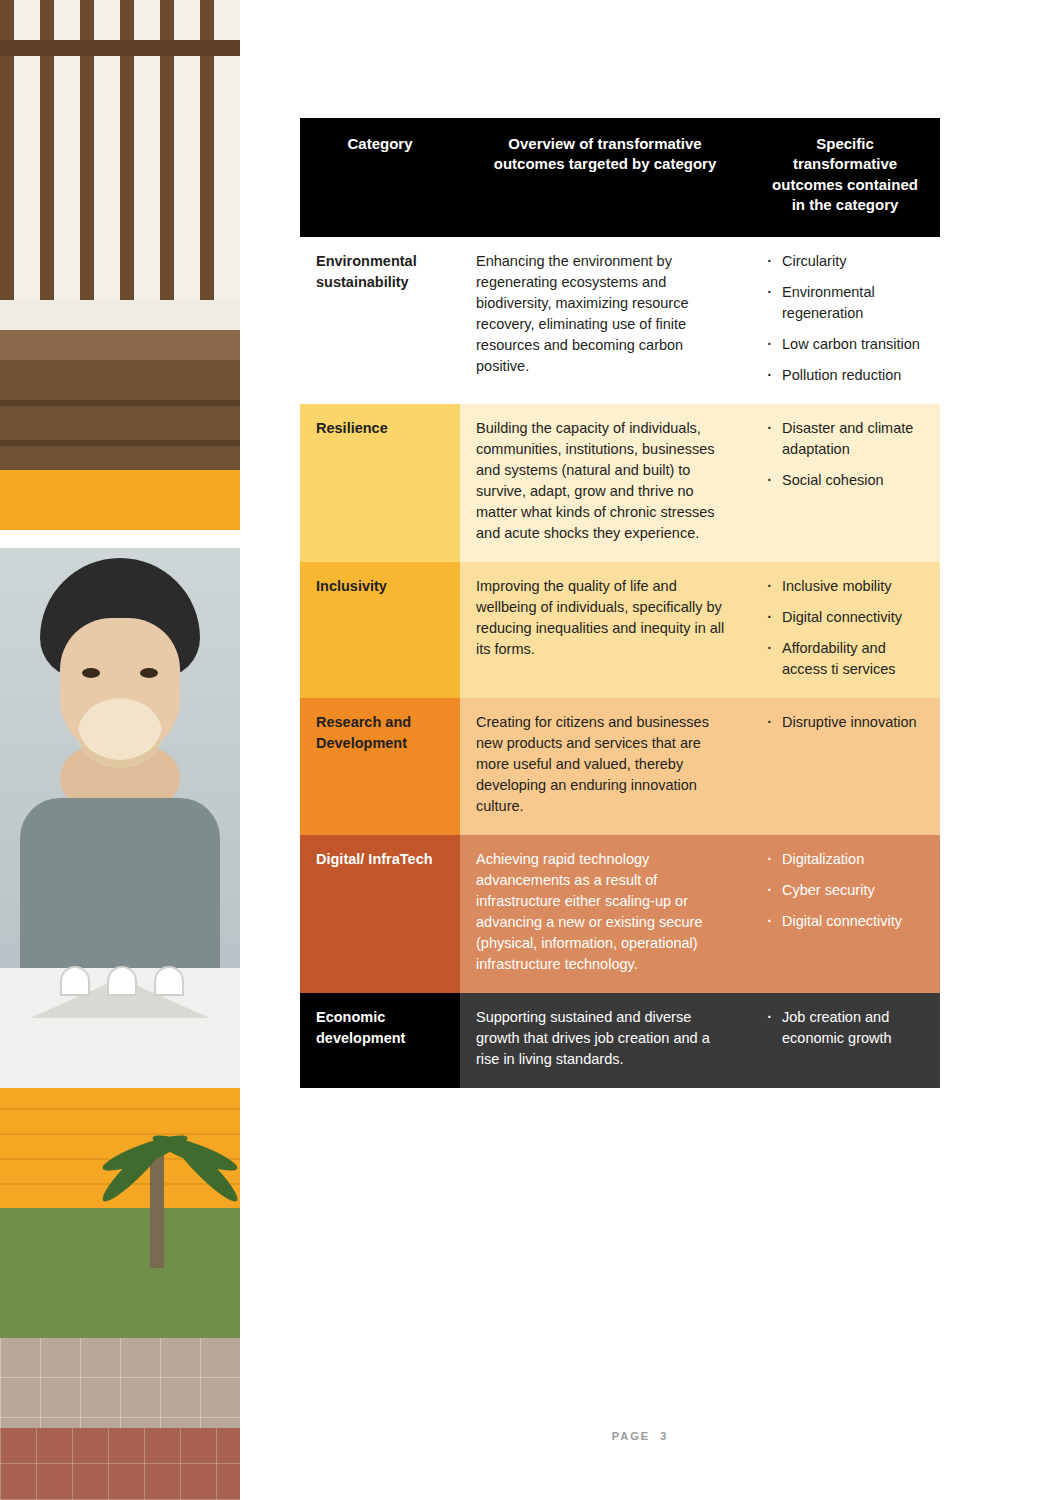| Category | Overview of transformative outcomes targeted by category | Specific transformative outcomes contained in the category |
| --- | --- | --- |
| Environmental sustainability | Enhancing the environment by regenerating ecosystems and biodiversity, maximizing resource recovery, eliminating use of finite resources and becoming carbon positive. | Circularity Environmental regeneration Low carbon transition Pollution reduction |
| Resilience | Building the capacity of individuals, communities, institutions, businesses and systems (natural and built) to survive, adapt, grow and thrive no matter what kinds of chronic stresses and acute shocks they experience. | Disaster and climate adaptation Social cohesion |
| Inclusivity | Improving the quality of life and wellbeing of individuals, specifically by reducing inequalities and inequity in all its forms. | Inclusive mobility Digital connectivity Affordability and access ti services |
| Research and Development | Creating for citizens and businesses new products and services that are more useful and valued, thereby developing an enduring innovation culture. | Disruptive innovation |
| Digital/ InfraTech | Achieving rapid technology advancements as a result of infrastructure either scaling-up or advancing a new or existing secure (physical, information, operational) infrastructure technology. | Digitalization Cyber security Digital connectivity |
| Economic development | Supporting sustained and diverse growth that drives job creation and a rise in living standards. | Job creation and economic growth |
PAGE 3